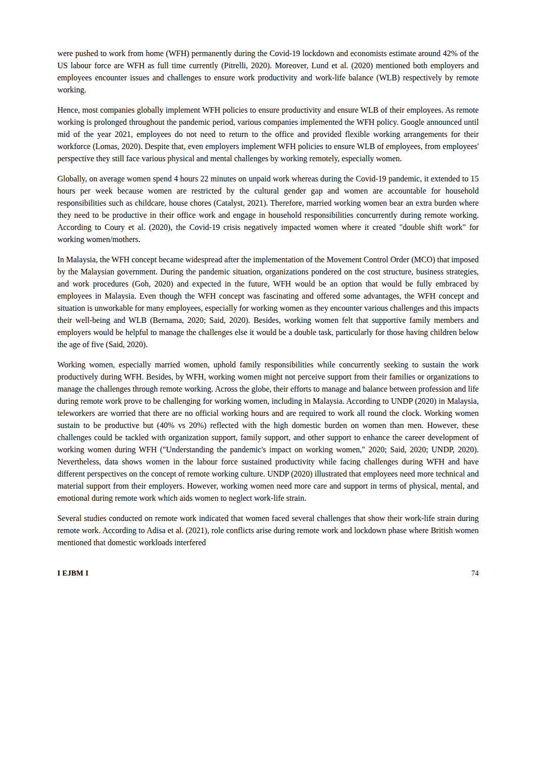were pushed to work from home (WFH) permanently during the Covid-19 lockdown and economists estimate around 42% of the US labour force are WFH as full time currently (Pitrelli, 2020). Moreover, Lund et al. (2020) mentioned both employers and employees encounter issues and challenges to ensure work productivity and work-life balance (WLB) respectively by remote working.
Hence, most companies globally implement WFH policies to ensure productivity and ensure WLB of their employees. As remote working is prolonged throughout the pandemic period, various companies implemented the WFH policy. Google announced until mid of the year 2021, employees do not need to return to the office and provided flexible working arrangements for their workforce (Lomas, 2020). Despite that, even employers implement WFH policies to ensure WLB of employees, from employees' perspective they still face various physical and mental challenges by working remotely, especially women.
Globally, on average women spend 4 hours 22 minutes on unpaid work whereas during the Covid-19 pandemic, it extended to 15 hours per week because women are restricted by the cultural gender gap and women are accountable for household responsibilities such as childcare, house chores (Catalyst, 2021). Therefore, married working women bear an extra burden where they need to be productive in their office work and engage in household responsibilities concurrently during remote working. According to Coury et al. (2020), the Covid-19 crisis negatively impacted women where it created "double shift work" for working women/mothers.
In Malaysia, the WFH concept became widespread after the implementation of the Movement Control Order (MCO) that imposed by the Malaysian government. During the pandemic situation, organizations pondered on the cost structure, business strategies, and work procedures (Goh, 2020) and expected in the future, WFH would be an option that would be fully embraced by employees in Malaysia. Even though the WFH concept was fascinating and offered some advantages, the WFH concept and situation is unworkable for many employees, especially for working women as they encounter various challenges and this impacts their well-being and WLB (Bernama, 2020; Said, 2020). Besides, working women felt that supportive family members and employers would be helpful to manage the challenges else it would be a double task, particularly for those having children below the age of five (Said, 2020).
Working women, especially married women, uphold family responsibilities while concurrently seeking to sustain the work productively during WFH. Besides, by WFH, working women might not perceive support from their families or organizations to manage the challenges through remote working. Across the globe, their efforts to manage and balance between profession and life during remote work prove to be challenging for working women, including in Malaysia. According to UNDP (2020) in Malaysia, teleworkers are worried that there are no official working hours and are required to work all round the clock. Working women sustain to be productive but (40% vs 20%) reflected with the high domestic burden on women than men. However, these challenges could be tackled with organization support, family support, and other support to enhance the career development of working women during WFH ("Understanding the pandemic's impact on working women," 2020; Said, 2020; UNDP, 2020). Nevertheless, data shows women in the labour force sustained productivity while facing challenges during WFH and have different perspectives on the concept of remote working culture. UNDP (2020) illustrated that employees need more technical and material support from their employers. However, working women need more care and support in terms of physical, mental, and emotional during remote work which aids women to neglect work-life strain.
Several studies conducted on remote work indicated that women faced several challenges that show their work-life strain during remote work. According to Adisa et al. (2021), role conflicts arise during remote work and lockdown phase where British women mentioned that domestic workloads interfered
I EJBM I 74